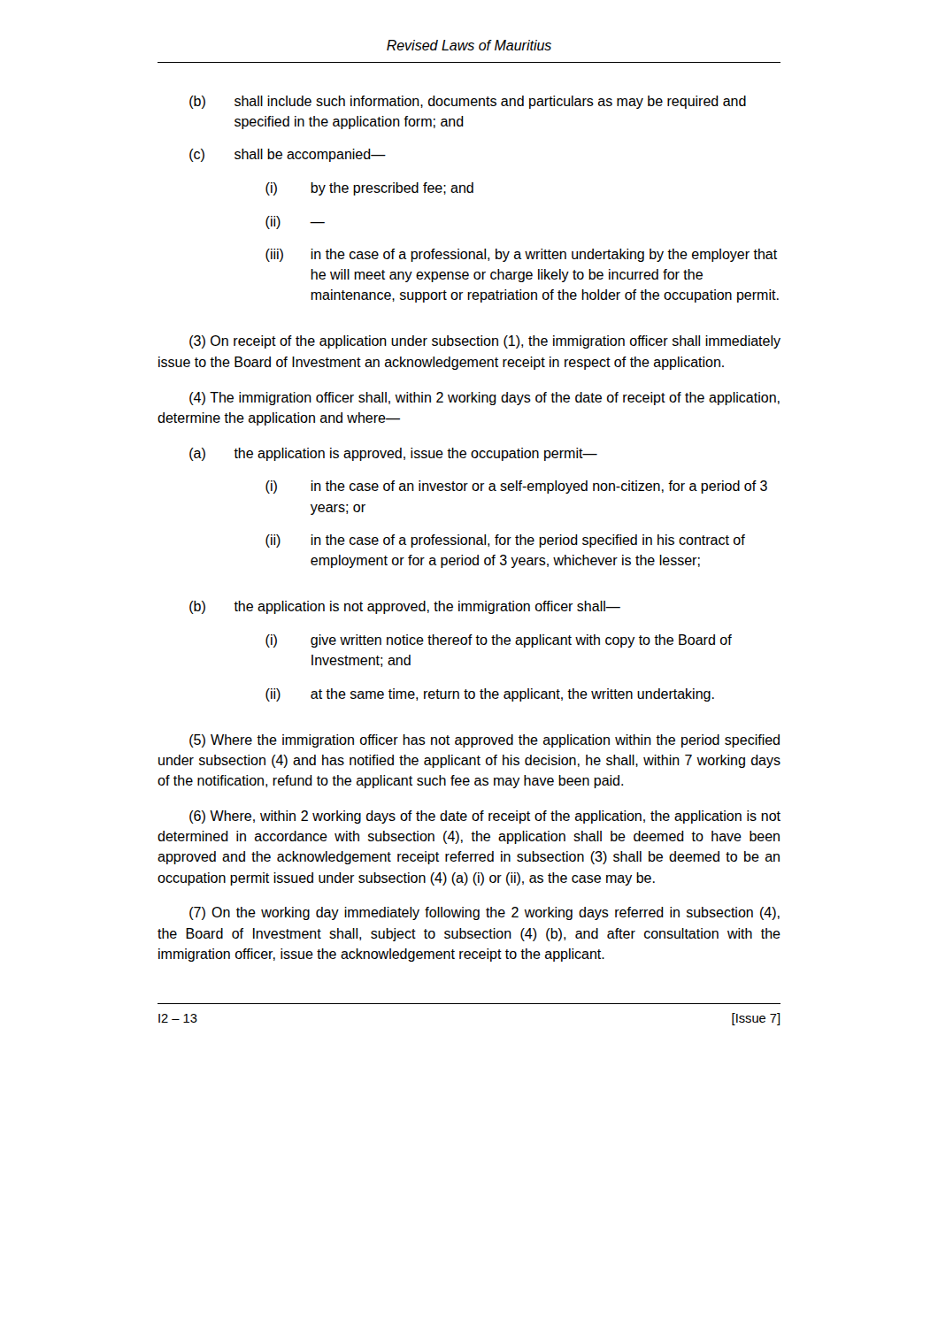Revised Laws of Mauritius
(b) shall include such information, documents and particulars as may be required and specified in the application form; and
(c) shall be accompanied—
(i) by the prescribed fee; and
(ii) —
(iii) in the case of a professional, by a written undertaking by the employer that he will meet any expense or charge likely to be incurred for the maintenance, support or repatriation of the holder of the occupation permit.
(3) On receipt of the application under subsection (1), the immigration officer shall immediately issue to the Board of Investment an acknowledgement receipt in respect of the application.
(4) The immigration officer shall, within 2 working days of the date of receipt of the application, determine the application and where—
(a) the application is approved, issue the occupation permit—
(i) in the case of an investor or a self-employed non-citizen, for a period of 3 years; or
(ii) in the case of a professional, for the period specified in his contract of employment or for a period of 3 years, whichever is the lesser;
(b) the application is not approved, the immigration officer shall—
(i) give written notice thereof to the applicant with copy to the Board of Investment; and
(ii) at the same time, return to the applicant, the written undertaking.
(5) Where the immigration officer has not approved the application within the period specified under subsection (4) and has notified the applicant of his decision, he shall, within 7 working days of the notification, refund to the applicant such fee as may have been paid.
(6) Where, within 2 working days of the date of receipt of the application, the application is not determined in accordance with subsection (4), the application shall be deemed to have been approved and the acknowledgement receipt referred in subsection (3) shall be deemed to be an occupation permit issued under subsection (4) (a) (i) or (ii), as the case may be.
(7) On the working day immediately following the 2 working days referred in subsection (4), the Board of Investment shall, subject to subsection (4) (b), and after consultation with the immigration officer, issue the acknowledgement receipt to the applicant.
I2 – 13 [Issue 7]